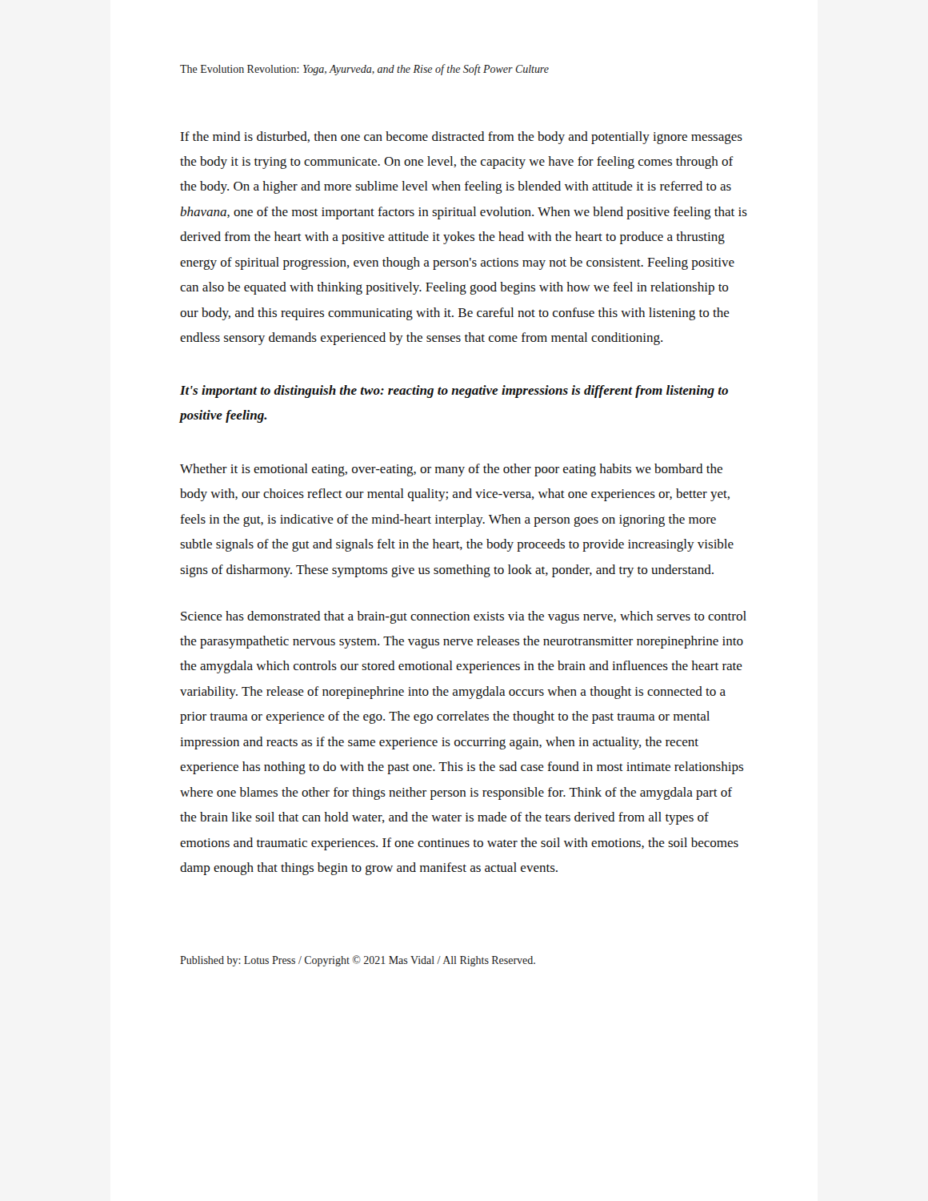The Evolution Revolution: Yoga, Ayurveda, and the Rise of the Soft Power Culture
If the mind is disturbed, then one can become distracted from the body and potentially ignore messages the body it is trying to communicate. On one level, the capacity we have for feeling comes through of the body. On a higher and more sublime level when feeling is blended with attitude it is referred to as bhavana, one of the most important factors in spiritual evolution. When we blend positive feeling that is derived from the heart with a positive attitude it yokes the head with the heart to produce a thrusting energy of spiritual progression, even though a person's actions may not be consistent. Feeling positive can also be equated with thinking positively. Feeling good begins with how we feel in relationship to our body, and this requires communicating with it. Be careful not to confuse this with listening to the endless sensory demands experienced by the senses that come from mental conditioning.
It's important to distinguish the two: reacting to negative impressions is different from listening to positive feeling.
Whether it is emotional eating, over-eating, or many of the other poor eating habits we bombard the body with, our choices reflect our mental quality; and vice-versa, what one experiences or, better yet, feels in the gut, is indicative of the mind-heart interplay. When a person goes on ignoring the more subtle signals of the gut and signals felt in the heart, the body proceeds to provide increasingly visible signs of disharmony. These symptoms give us something to look at, ponder, and try to understand.
Science has demonstrated that a brain-gut connection exists via the vagus nerve, which serves to control the parasympathetic nervous system. The vagus nerve releases the neurotransmitter norepinephrine into the amygdala which controls our stored emotional experiences in the brain and influences the heart rate variability. The release of norepinephrine into the amygdala occurs when a thought is connected to a prior trauma or experience of the ego. The ego correlates the thought to the past trauma or mental impression and reacts as if the same experience is occurring again, when in actuality, the recent experience has nothing to do with the past one. This is the sad case found in most intimate relationships where one blames the other for things neither person is responsible for. Think of the amygdala part of the brain like soil that can hold water, and the water is made of the tears derived from all types of emotions and traumatic experiences. If one continues to water the soil with emotions, the soil becomes damp enough that things begin to grow and manifest as actual events.
Published by: Lotus Press / Copyright © 2021 Mas Vidal / All Rights Reserved.